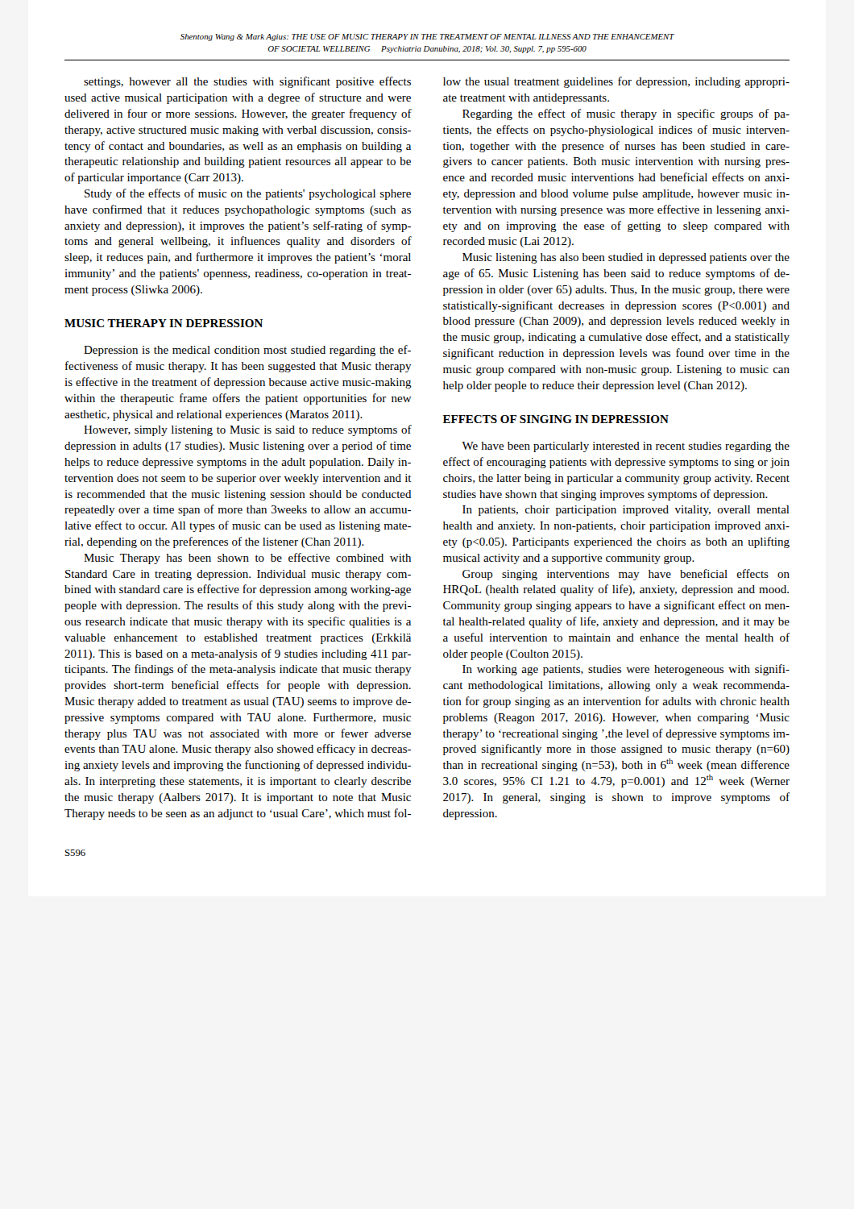Shentong Wang & Mark Agius: THE USE OF MUSIC THERAPY IN THE TREATMENT OF MENTAL ILLNESS AND THE ENHANCEMENT OF SOCIETAL WELLBEING Psychiatria Danubina, 2018; Vol. 30, Suppl. 7, pp 595-600
settings, however all the studies with significant positive effects used active musical participation with a degree of structure and were delivered in four or more sessions. However, the greater frequency of therapy, active structured music making with verbal discussion, consistency of contact and boundaries, as well as an emphasis on building a therapeutic relationship and building patient resources all appear to be of particular importance (Carr 2013).
Study of the effects of music on the patients' psychological sphere have confirmed that it reduces psychopathologic symptoms (such as anxiety and depression), it improves the patient’s self-rating of symptoms and general wellbeing, it influences quality and disorders of sleep, it reduces pain, and furthermore it improves the patient’s ‘moral immunity’ and the patients' openness, readiness, co-operation in treatment process (Sliwka 2006).
Music Therapy in Depression
Depression is the medical condition most studied regarding the effectiveness of music therapy. It has been suggested that Music therapy is effective in the treatment of depression because active music-making within the therapeutic frame offers the patient opportunities for new aesthetic, physical and relational experiences (Maratos 2011).
However, simply listening to Music is said to reduce symptoms of depression in adults (17 studies). Music listening over a period of time helps to reduce depressive symptoms in the adult population. Daily intervention does not seem to be superior over weekly intervention and it is recommended that the music listening session should be conducted repeatedly over a time span of more than 3weeks to allow an accumulative effect to occur. All types of music can be used as listening material, depending on the preferences of the listener (Chan 2011).
Music Therapy has been shown to be effective combined with Standard Care in treating depression. Individual music therapy combined with standard care is effective for depression among working-age people with depression. The results of this study along with the previous research indicate that music therapy with its specific qualities is a valuable enhancement to established treatment practices (Erkkilä 2011). This is based on a meta-analysis of 9 studies including 411 participants. The findings of the meta-analysis indicate that music therapy provides short-term beneficial effects for people with depression. Music therapy added to treatment as usual (TAU) seems to improve depressive symptoms compared with TAU alone. Furthermore, music therapy plus TAU was not associated with more or fewer adverse events than TAU alone. Music therapy also showed efficacy in decreasing anxiety levels and improving the functioning of depressed individuals. In interpreting these statements, it is important to clearly describe the music therapy (Aalbers 2017). It is important to note that Music Therapy needs to be seen as an adjunct to ‘usual Care’, which must follow the usual treatment guidelines for depression, including appropriate treatment with antidepressants.
Regarding the effect of music therapy in specific groups of patients, the effects on psycho-physiological indices of music intervention, together with the presence of nurses has been studied in caregivers to cancer patients. Both music intervention with nursing presence and recorded music interventions had beneficial effects on anxiety, depression and blood volume pulse amplitude, however music intervention with nursing presence was more effective in lessening anxiety and on improving the ease of getting to sleep compared with recorded music (Lai 2012).
Music listening has also been studied in depressed patients over the age of 65. Music Listening has been said to reduce symptoms of depression in older (over 65) adults. Thus, In the music group, there were statistically-significant decreases in depression scores (P<0.001) and blood pressure (Chan 2009), and depression levels reduced weekly in the music group, indicating a cumulative dose effect, and a statistically significant reduction in depression levels was found over time in the music group compared with non-music group. Listening to music can help older people to reduce their depression level (Chan 2012).
Effects of Singing in Depression
We have been particularly interested in recent studies regarding the effect of encouraging patients with depressive symptoms to sing or join choirs, the latter being in particular a community group activity. Recent studies have shown that singing improves symptoms of depression.
In patients, choir participation improved vitality, overall mental health and anxiety. In non-patients, choir participation improved anxiety (p<0.05). Participants experienced the choirs as both an uplifting musical activity and a supportive community group.
Group singing interventions may have beneficial effects on HRQoL (health related quality of life), anxiety, depression and mood. Community group singing appears to have a significant effect on mental health-related quality of life, anxiety and depression, and it may be a useful intervention to maintain and enhance the mental health of older people (Coulton 2015).
In working age patients, studies were heterogeneous with significant methodological limitations, allowing only a weak recommendation for group singing as an intervention for adults with chronic health problems (Reagon 2017, 2016). However, when comparing ‘Music therapy’ to ‘recreational singing ’,the level of depressive symptoms improved significantly more in those assigned to music therapy (n=60) than in recreational singing (n=53), both in 6th week (mean difference 3.0 scores, 95% CI 1.21 to 4.79, p=0.001) and 12th week (Werner 2017). In general, singing is shown to improve symptoms of depression.
S596